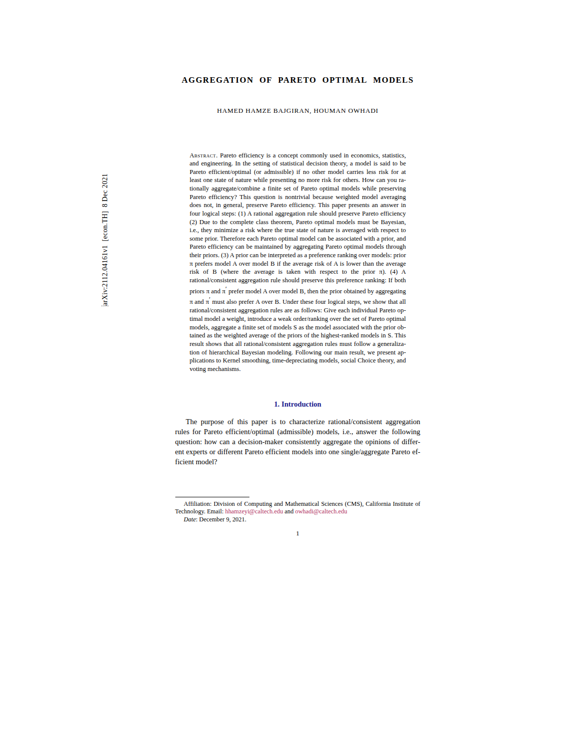arXiv:2112.04161v1 [econ.TH] 8 Dec 2021
Aggregation of Pareto Optimal Models
Hamed Hamze Bajgiran, Houman Owhadi
Abstract. Pareto efficiency is a concept commonly used in economics, statistics, and engineering. In the setting of statistical decision theory, a model is said to be Pareto efficient/optimal (or admissible) if no other model carries less risk for at least one state of nature while presenting no more risk for others. How can you rationally aggregate/combine a finite set of Pareto optimal models while preserving Pareto efficiency? This question is nontrivial because weighted model averaging does not, in general, preserve Pareto efficiency. This paper presents an answer in four logical steps: (1) A rational aggregation rule should preserve Pareto efficiency (2) Due to the complete class theorem, Pareto optimal models must be Bayesian, i.e., they minimize a risk where the true state of nature is averaged with respect to some prior. Therefore each Pareto optimal model can be associated with a prior, and Pareto efficiency can be maintained by aggregating Pareto optimal models through their priors. (3) A prior can be interpreted as a preference ranking over models: prior π prefers model A over model B if the average risk of A is lower than the average risk of B (where the average is taken with respect to the prior π). (4) A rational/consistent aggregation rule should preserve this preference ranking: If both priors π and π′ prefer model A over model B, then the prior obtained by aggregating π and π′ must also prefer A over B. Under these four logical steps, we show that all rational/consistent aggregation rules are as follows: Give each individual Pareto optimal model a weight, introduce a weak order/ranking over the set of Pareto optimal models, aggregate a finite set of models S as the model associated with the prior obtained as the weighted average of the priors of the highest-ranked models in S. This result shows that all rational/consistent aggregation rules must follow a generalization of hierarchical Bayesian modeling. Following our main result, we present applications to Kernel smoothing, time-depreciating models, social Choice theory, and voting mechanisms.
1. Introduction
The purpose of this paper is to characterize rational/consistent aggregation rules for Pareto efficient/optimal (admissible) models, i.e., answer the following question: how can a decision-maker consistently aggregate the opinions of different experts or different Pareto efficient models into one single/aggregate Pareto efficient model?
Affiliation: Division of Computing and Mathematical Sciences (CMS), California Institute of Technology. Email: hhamzeyi@caltech.edu and owhadi@caltech.edu
Date: December 9, 2021.
1